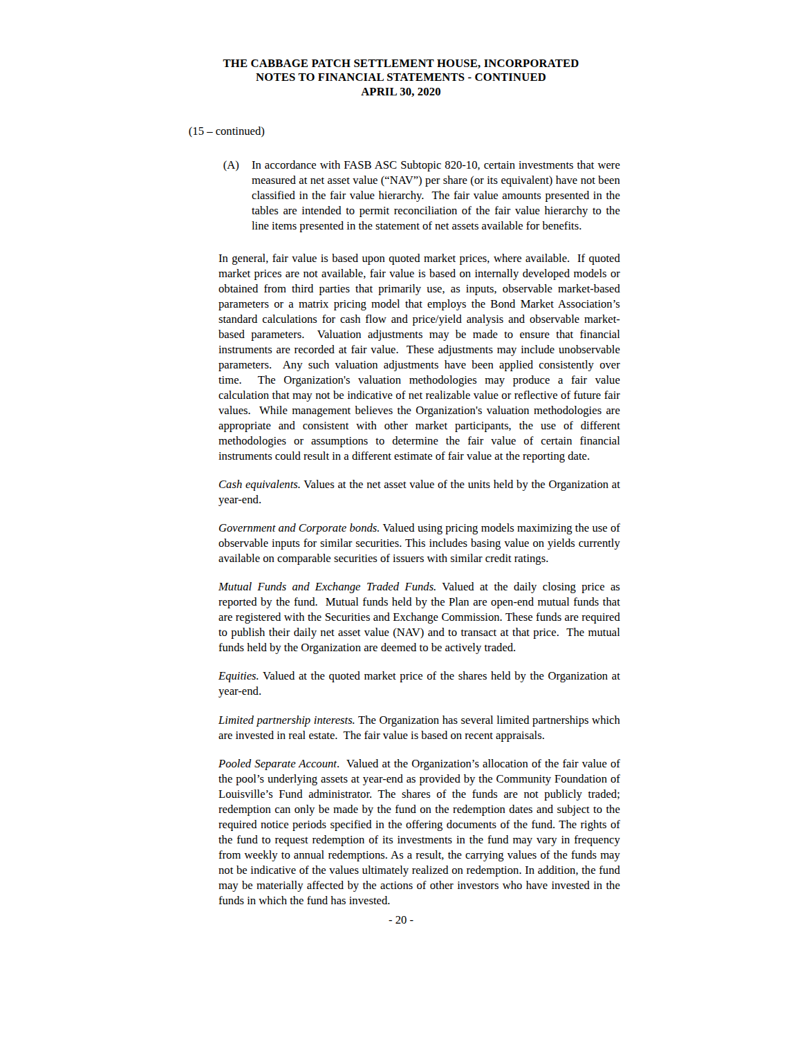The Cabbage Patch Settlement House, Incorporated
Notes to Financial Statements - Continued
April 30, 2020
(15 – continued)
(A) In accordance with FASB ASC Subtopic 820-10, certain investments that were measured at net asset value (“NAV”) per share (or its equivalent) have not been classified in the fair value hierarchy. The fair value amounts presented in the tables are intended to permit reconciliation of the fair value hierarchy to the line items presented in the statement of net assets available for benefits.
In general, fair value is based upon quoted market prices, where available. If quoted market prices are not available, fair value is based on internally developed models or obtained from third parties that primarily use, as inputs, observable market-based parameters or a matrix pricing model that employs the Bond Market Association’s standard calculations for cash flow and price/yield analysis and observable market-based parameters. Valuation adjustments may be made to ensure that financial instruments are recorded at fair value. These adjustments may include unobservable parameters. Any such valuation adjustments have been applied consistently over time. The Organization's valuation methodologies may produce a fair value calculation that may not be indicative of net realizable value or reflective of future fair values. While management believes the Organization's valuation methodologies are appropriate and consistent with other market participants, the use of different methodologies or assumptions to determine the fair value of certain financial instruments could result in a different estimate of fair value at the reporting date.
Cash equivalents. Values at the net asset value of the units held by the Organization at year-end.
Government and Corporate bonds. Valued using pricing models maximizing the use of observable inputs for similar securities. This includes basing value on yields currently available on comparable securities of issuers with similar credit ratings.
Mutual Funds and Exchange Traded Funds. Valued at the daily closing price as reported by the fund. Mutual funds held by the Plan are open-end mutual funds that are registered with the Securities and Exchange Commission. These funds are required to publish their daily net asset value (NAV) and to transact at that price. The mutual funds held by the Organization are deemed to be actively traded.
Equities. Valued at the quoted market price of the shares held by the Organization at year-end.
Limited partnership interests. The Organization has several limited partnerships which are invested in real estate. The fair value is based on recent appraisals.
Pooled Separate Account. Valued at the Organization’s allocation of the fair value of the pool’s underlying assets at year-end as provided by the Community Foundation of Louisville’s Fund administrator. The shares of the funds are not publicly traded; redemption can only be made by the fund on the redemption dates and subject to the required notice periods specified in the offering documents of the fund. The rights of the fund to request redemption of its investments in the fund may vary in frequency from weekly to annual redemptions. As a result, the carrying values of the funds may not be indicative of the values ultimately realized on redemption. In addition, the fund may be materially affected by the actions of other investors who have invested in the funds in which the fund has invested.
- 20 -